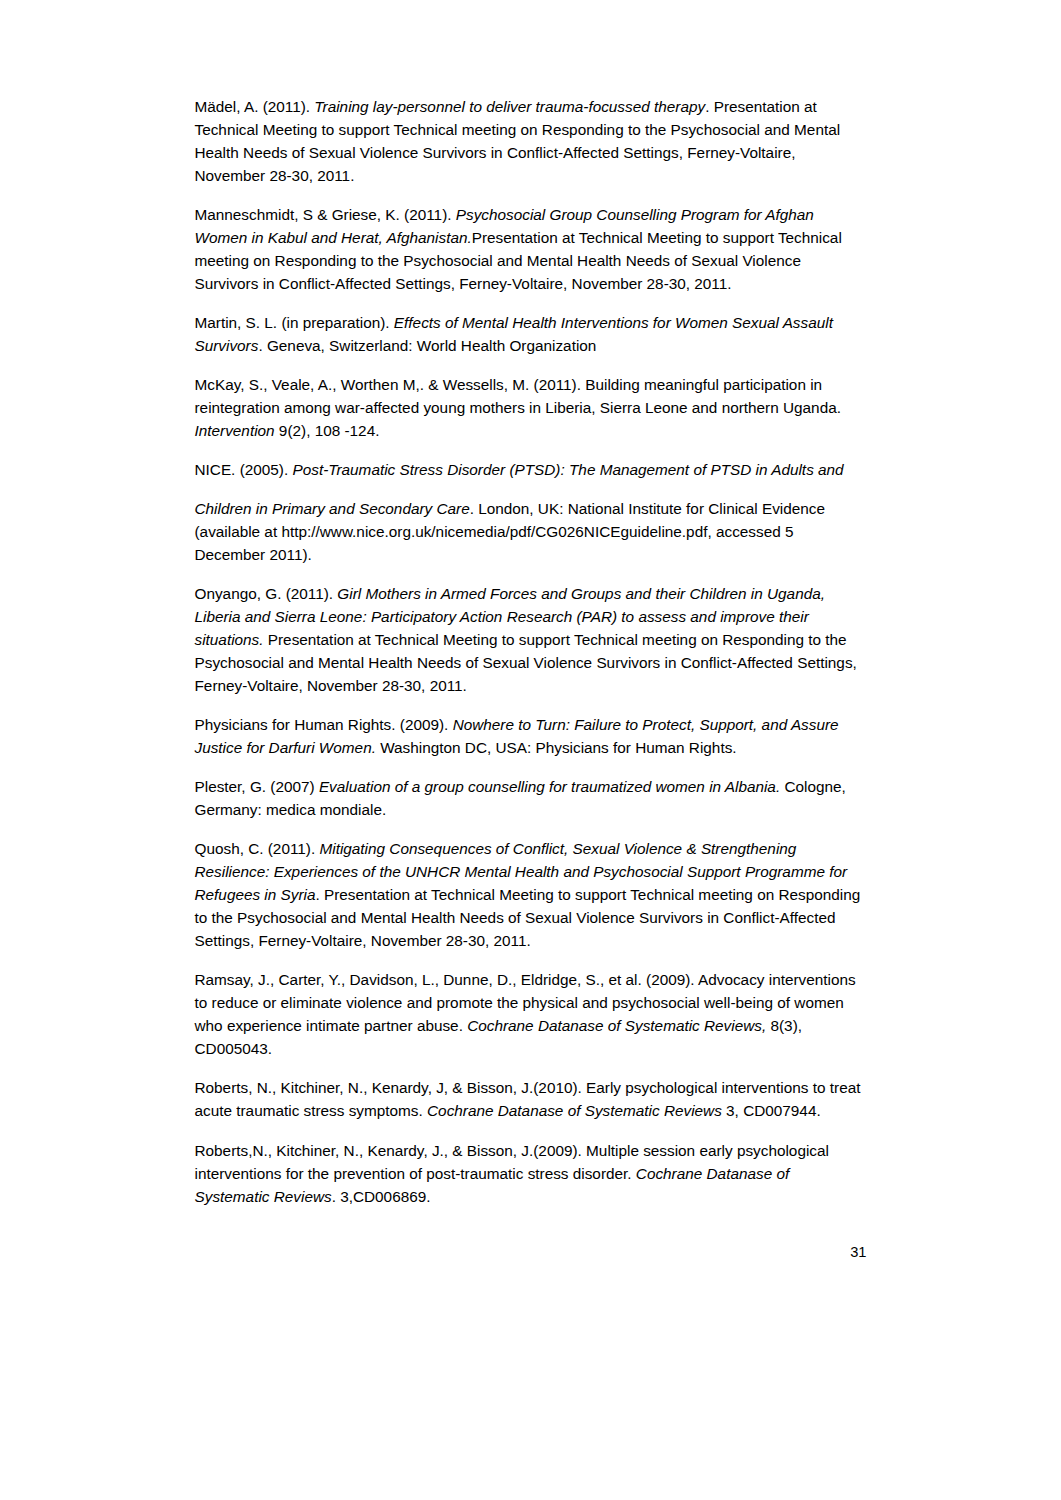Mädel, A. (2011). Training lay-personnel to deliver trauma-focussed therapy. Presentation at Technical Meeting to support Technical meeting on Responding to the Psychosocial and Mental Health Needs of Sexual Violence Survivors in Conflict-Affected Settings, Ferney-Voltaire, November 28-30, 2011.
Manneschmidt, S & Griese, K. (2011). Psychosocial Group Counselling Program for Afghan Women in Kabul and Herat, Afghanistan. Presentation at Technical Meeting to support Technical meeting on Responding to the Psychosocial and Mental Health Needs of Sexual Violence Survivors in Conflict-Affected Settings, Ferney-Voltaire, November 28-30, 2011.
Martin, S. L. (in preparation). Effects of Mental Health Interventions for Women Sexual Assault Survivors. Geneva, Switzerland: World Health Organization
McKay, S., Veale, A., Worthen M,. & Wessells, M. (2011). Building meaningful participation in reintegration among war-affected young mothers in Liberia, Sierra Leone and northern Uganda. Intervention 9(2), 108 -124.
NICE. (2005). Post-Traumatic Stress Disorder (PTSD): The Management of PTSD in Adults and
Children in Primary and Secondary Care. London, UK: National Institute for Clinical Evidence (available at http://www.nice.org.uk/nicemedia/pdf/CG026NICEguideline.pdf, accessed 5 December 2011).
Onyango, G. (2011). Girl Mothers in Armed Forces and Groups and their Children in Uganda, Liberia and Sierra Leone: Participatory Action Research (PAR) to assess and improve their situations. Presentation at Technical Meeting to support Technical meeting on Responding to the Psychosocial and Mental Health Needs of Sexual Violence Survivors in Conflict-Affected Settings, Ferney-Voltaire, November 28-30, 2011.
Physicians for Human Rights. (2009). Nowhere to Turn: Failure to Protect, Support, and Assure Justice for Darfuri Women. Washington DC, USA: Physicians for Human Rights.
Plester, G. (2007) Evaluation of a group counselling for traumatized women in Albania. Cologne, Germany: medica mondiale.
Quosh, C. (2011). Mitigating Consequences of Conflict, Sexual Violence & Strengthening Resilience: Experiences of the UNHCR Mental Health and Psychosocial Support Programme for Refugees in Syria. Presentation at Technical Meeting to support Technical meeting on Responding to the Psychosocial and Mental Health Needs of Sexual Violence Survivors in Conflict-Affected Settings, Ferney-Voltaire, November 28-30, 2011.
Ramsay, J., Carter, Y., Davidson, L., Dunne, D., Eldridge, S., et al. (2009). Advocacy interventions to reduce or eliminate violence and promote the physical and psychosocial well-being of women who experience intimate partner abuse. Cochrane Datanase of Systematic Reviews, 8(3), CD005043.
Roberts, N., Kitchiner, N., Kenardy, J, & Bisson, J.(2010). Early psychological interventions to treat acute traumatic stress symptoms. Cochrane Datanase of Systematic Reviews 3, CD007944.
Roberts,N., Kitchiner, N., Kenardy, J., & Bisson, J.(2009). Multiple session early psychological interventions for the prevention of post-traumatic stress disorder. Cochrane Datanase of Systematic Reviews. 3,CD006869.
31